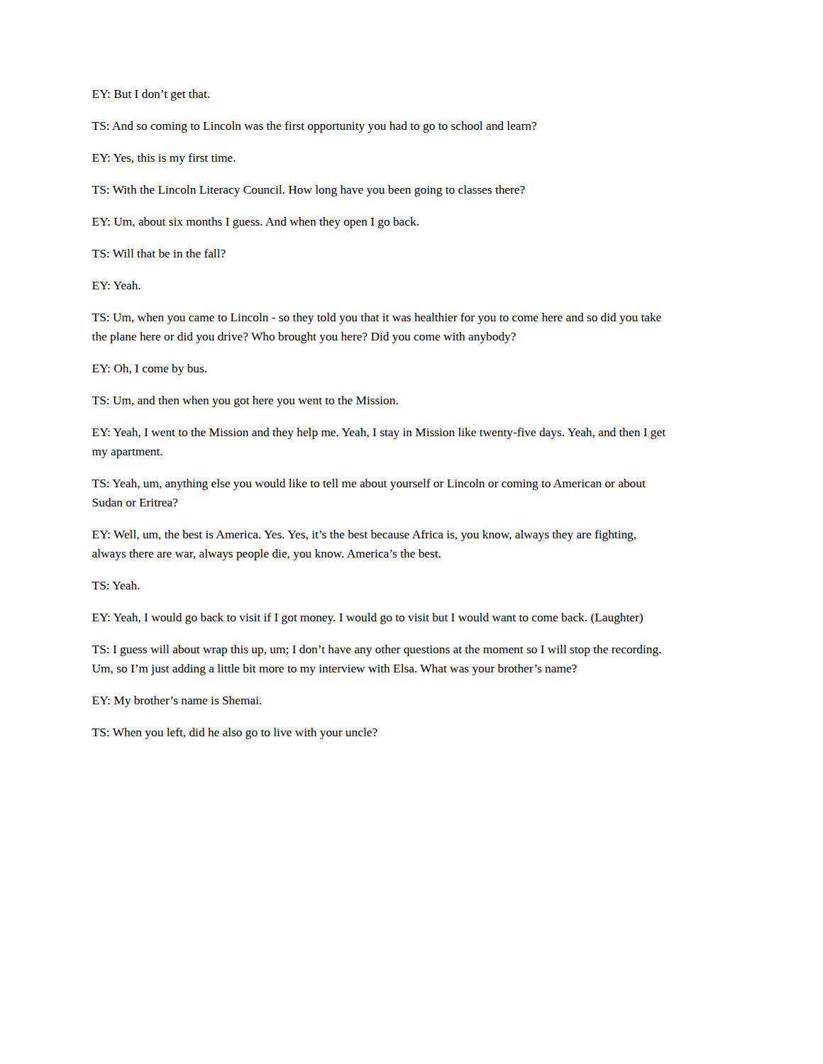EY: But I don’t get that.
TS: And so coming to Lincoln was the first opportunity you had to go to school and learn?
EY: Yes, this is my first time.
TS: With the Lincoln Literacy Council. How long have you been going to classes there?
EY: Um, about six months I guess. And when they open I go back.
TS: Will that be in the fall?
EY: Yeah.
TS: Um, when you came to Lincoln - so they told you that it was healthier for you to come here and so did you take the plane here or did you drive? Who brought you here? Did you come with anybody?
EY: Oh, I come by bus.
TS: Um, and then when you got here you went to the Mission.
EY: Yeah, I went to the Mission and they help me. Yeah, I stay in Mission like twenty-five days. Yeah, and then I get my apartment.
TS: Yeah, um, anything else you would like to tell me about yourself or Lincoln or coming to American or about Sudan or Eritrea?
EY: Well, um, the best is America. Yes. Yes, it’s the best because Africa is, you know, always they are fighting, always there are war, always people die, you know. America’s the best.
TS: Yeah.
EY: Yeah, I would go back to visit if I got money. I would go to visit but I would want to come back. (Laughter)
TS: I guess will about wrap this up, um; I don’t have any other questions at the moment so I will stop the recording. Um, so I’m just adding a little bit more to my interview with Elsa. What was your brother’s name?
EY: My brother’s name is Shemai.
TS: When you left, did he also go to live with your uncle?